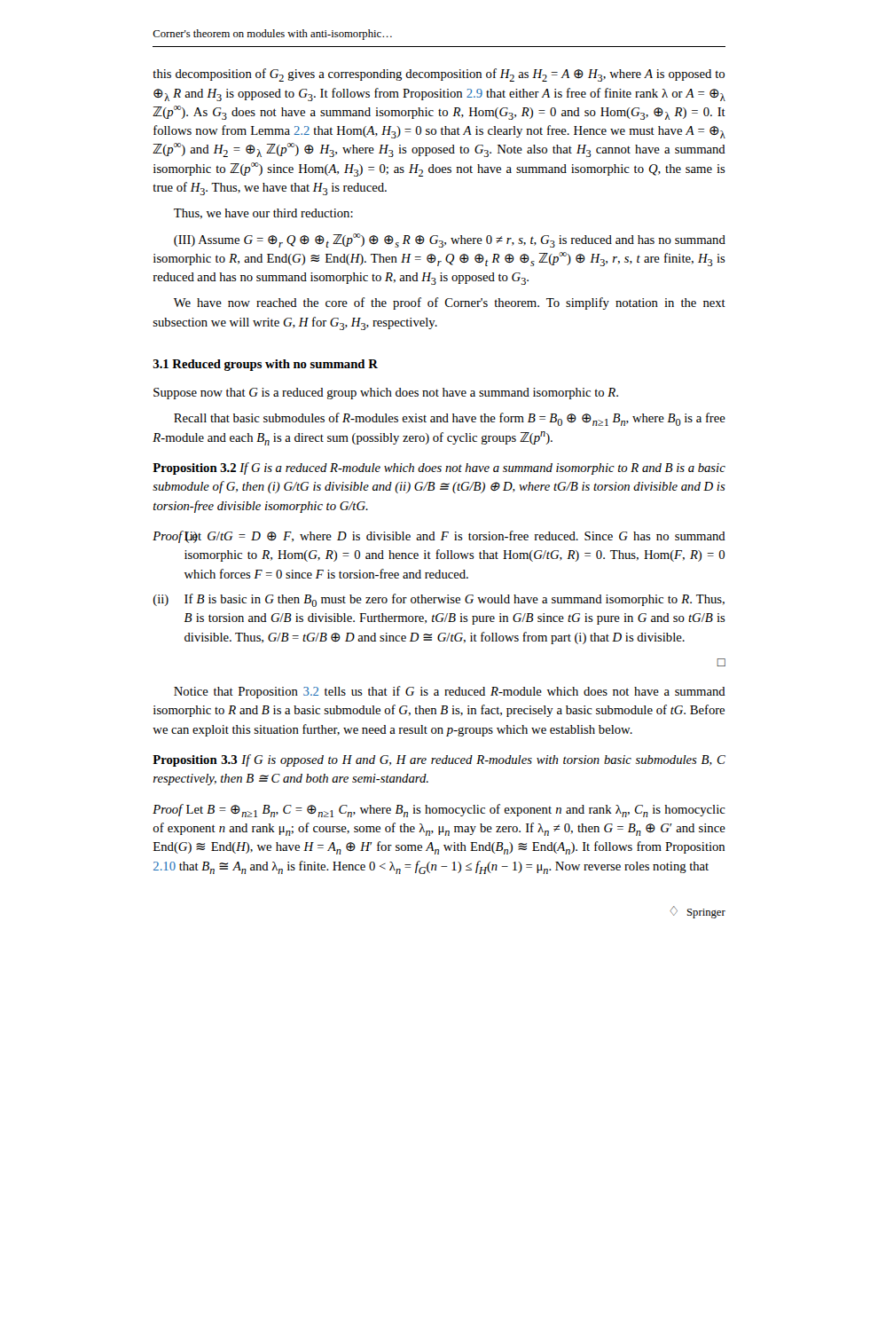Corner's theorem on modules with anti-isomorphic…
this decomposition of G2 gives a corresponding decomposition of H2 as H2 = A ⊕ H3, where A is opposed to ⊕λ R and H3 is opposed to G3. It follows from Proposition 2.9 that either A is free of finite rank λ or A = ⊕λ ℤ(p∞). As G3 does not have a summand isomorphic to R, Hom(G3, R) = 0 and so Hom(G3, ⊕λ R) = 0. It follows now from Lemma 2.2 that Hom(A, H3) = 0 so that A is clearly not free. Hence we must have A = ⊕λ ℤ(p∞) and H2 = ⊕λ ℤ(p∞) ⊕ H3, where H3 is opposed to G3. Note also that H3 cannot have a summand isomorphic to ℤ(p∞) since Hom(A, H3) = 0; as H2 does not have a summand isomorphic to Q, the same is true of H3. Thus, we have that H3 is reduced.
Thus, we have our third reduction:
(III) Assume G = ⊕r Q ⊕ ⊕t ℤ(p∞) ⊕ ⊕s R ⊕ G3, where 0 ≠ r, s, t, G3 is reduced and has no summand isomorphic to R, and End(G) ≋ End(H). Then H = ⊕r Q ⊕ ⊕t R ⊕ ⊕s ℤ(p∞) ⊕ H3, r, s, t are finite, H3 is reduced and has no summand isomorphic to R, and H3 is opposed to G3.
We have now reached the core of the proof of Corner's theorem. To simplify notation in the next subsection we will write G, H for G3, H3, respectively.
3.1 Reduced groups with no summand R
Suppose now that G is a reduced group which does not have a summand isomorphic to R.
Recall that basic submodules of R-modules exist and have the form B = B0 ⊕ ⊕n≥1 Bn, where B0 is a free R-module and each Bn is a direct sum (possibly zero) of cyclic groups ℤ(pn).
Proposition 3.2 If G is a reduced R-module which does not have a summand isomorphic to R and B is a basic submodule of G, then (i) G/tG is divisible and (ii) G/B ≅ (tG/B) ⊕ D, where tG/B is torsion divisible and D is torsion-free divisible isomorphic to G/tG.
Proof (i) Let G/tG = D ⊕ F, where D is divisible and F is torsion-free reduced. Since G has no summand isomorphic to R, Hom(G, R) = 0 and hence it follows that Hom(G/tG, R) = 0. Thus, Hom(F, R) = 0 which forces F = 0 since F is torsion-free and reduced.
(ii) If B is basic in G then B0 must be zero for otherwise G would have a summand isomorphic to R. Thus, B is torsion and G/B is divisible. Furthermore, tG/B is pure in G/B since tG is pure in G and so tG/B is divisible. Thus, G/B = tG/B ⊕ D and since D ≅ G/tG, it follows from part (i) that D is divisible.
□
Notice that Proposition 3.2 tells us that if G is a reduced R-module which does not have a summand isomorphic to R and B is a basic submodule of G, then B is, in fact, precisely a basic submodule of tG. Before we can exploit this situation further, we need a result on p-groups which we establish below.
Proposition 3.3 If G is opposed to H and G, H are reduced R-modules with torsion basic submodules B, C respectively, then B ≅ C and both are semi-standard.
Proof Let B = ⊕n≥1 Bn, C = ⊕n≥1 Cn, where Bn is homocyclic of exponent n and rank λn, Cn is homocyclic of exponent n and rank μn; of course, some of the λn, μn may be zero. If λn ≠ 0, then G = Bn ⊕ G′ and since End(G) ≋ End(H), we have H = An ⊕ H′ for some An with End(Bn) ≋ End(An). It follows from Proposition 2.10 that Bn ≅ An and λn is finite. Hence 0 < λn = fG(n − 1) ≤ fH(n − 1) = μn. Now reverse roles noting that
♢ Springer